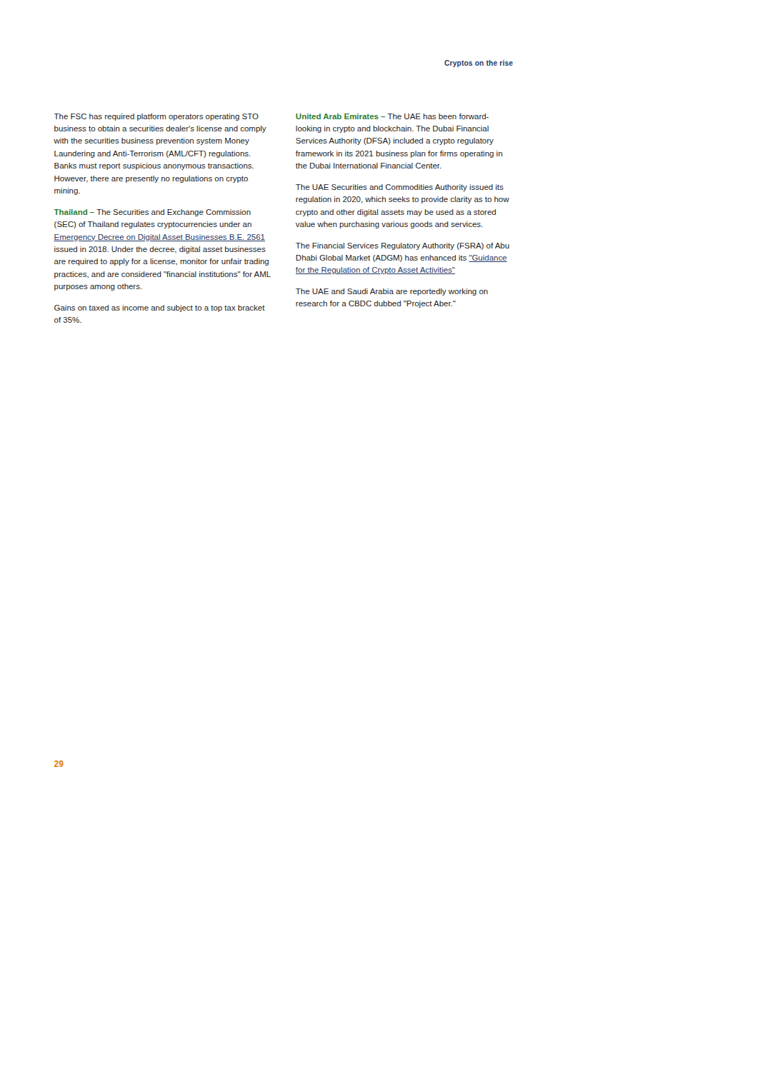Cryptos on the rise
The FSC has required platform operators operating STO business to obtain a securities dealer's license and comply with the securities business prevention system Money Laundering and Anti-Terrorism (AML/CFT) regulations. Banks must report suspicious anonymous transactions. However, there are presently no regulations on crypto mining.
Thailand – The Securities and Exchange Commission (SEC) of Thailand regulates cryptocurrencies under an Emergency Decree on Digital Asset Businesses B.E. 2561 issued in 2018. Under the decree, digital asset businesses are required to apply for a license, monitor for unfair trading practices, and are considered "financial institutions" for AML purposes among others.
Gains on taxed as income and subject to a top tax bracket of 35%.
United Arab Emirates – The UAE has been forward-looking in crypto and blockchain. The Dubai Financial Services Authority (DFSA) included a crypto regulatory framework in its 2021 business plan for firms operating in the Dubai International Financial Center.
The UAE Securities and Commodities Authority issued its regulation in 2020, which seeks to provide clarity as to how crypto and other digital assets may be used as a stored value when purchasing various goods and services.
The Financial Services Regulatory Authority (FSRA) of Abu Dhabi Global Market (ADGM) has enhanced its "Guidance for the Regulation of Crypto Asset Activities"
The UAE and Saudi Arabia are reportedly working on research for a CBDC dubbed "Project Aber."
29